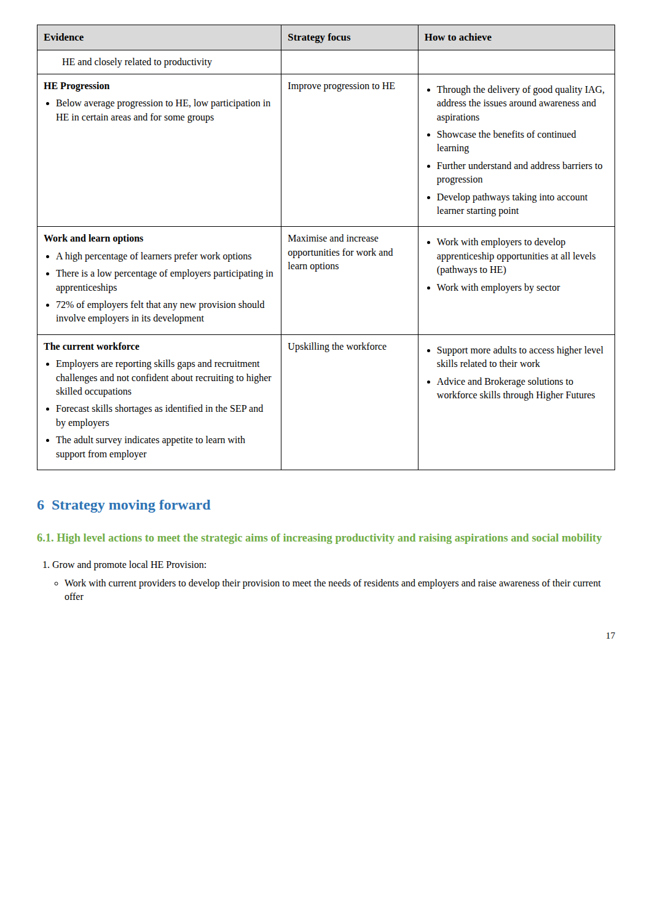| Evidence | Strategy focus | How to achieve |
| --- | --- | --- |
| HE and closely related to productivity | | |
| HE Progression Below average progression to HE, low participation in HE in certain areas and for some groups | Improve progression to HE | Through the delivery of good quality IAG, address the issues around awareness and aspirations Showcase the benefits of continued learning Further understand and address barriers to progression Develop pathways taking into account learner starting point |
| Work and learn options A high percentage of learners prefer work options There is a low percentage of employers participating in apprenticeships 72% of employers felt that any new provision should involve employers in its development | Maximise and increase opportunities for work and learn options | Work with employers to develop apprenticeship opportunities at all levels (pathways to HE) Work with employers by sector |
| The current workforce Employers are reporting skills gaps and recruitment challenges and not confident about recruiting to higher skilled occupations Forecast skills shortages as identified in the SEP and by employers The adult survey indicates appetite to learn with support from employer | Upskilling the workforce | Support more adults to access higher level skills related to their work Advice and Brokerage solutions to workforce skills through Higher Futures |
6 Strategy moving forward
6.1. High level actions to meet the strategic aims of increasing productivity and raising aspirations and social mobility
Grow and promote local HE Provision:
Work with current providers to develop their provision to meet the needs of residents and employers and raise awareness of their current offer
17